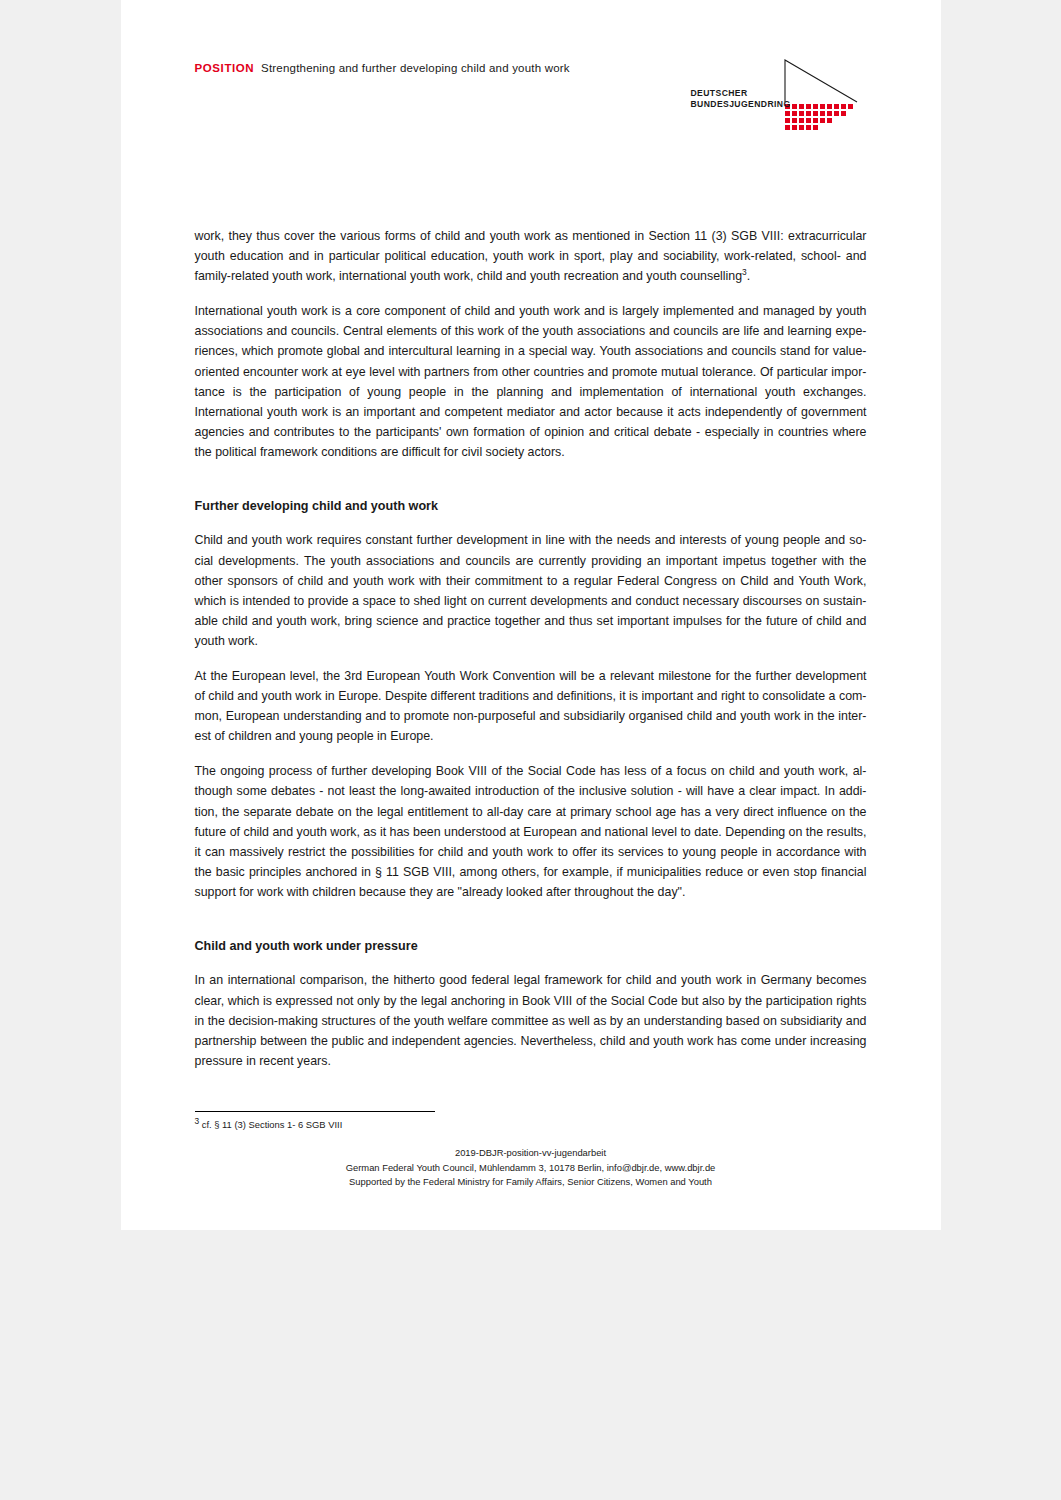POSITION Strengthening and further developing child and youth work
DEUTSCHER
BUNDESJUGENDRING
work, they thus cover the various forms of child and youth work as mentioned in Section 11 (3) SGB VIII: extracurricular youth education and in particular political education, youth work in sport, play and sociability, work-related, school- and family-related youth work, international youth work, child and youth recreation and youth counselling3.
International youth work is a core component of child and youth work and is largely implemented and managed by youth associations and councils. Central elements of this work of the youth associations and councils are life and learning experiences, which promote global and intercultural learning in a special way. Youth associations and councils stand for value-oriented encounter work at eye level with partners from other countries and promote mutual tolerance. Of particular importance is the participation of young people in the planning and implementation of international youth exchanges. International youth work is an important and competent mediator and actor because it acts independently of government agencies and contributes to the participants' own formation of opinion and critical debate - especially in countries where the political framework conditions are difficult for civil society actors.
Further developing child and youth work
Child and youth work requires constant further development in line with the needs and interests of young people and social developments. The youth associations and councils are currently providing an important impetus together with the other sponsors of child and youth work with their commitment to a regular Federal Congress on Child and Youth Work, which is intended to provide a space to shed light on current developments and conduct necessary discourses on sustainable child and youth work, bring science and practice together and thus set important impulses for the future of child and youth work.
At the European level, the 3rd European Youth Work Convention will be a relevant milestone for the further development of child and youth work in Europe. Despite different traditions and definitions, it is important and right to consolidate a common, European understanding and to promote non-purposeful and subsidiarily organised child and youth work in the interest of children and young people in Europe.
The ongoing process of further developing Book VIII of the Social Code has less of a focus on child and youth work, although some debates - not least the long-awaited introduction of the inclusive solution - will have a clear impact. In addition, the separate debate on the legal entitlement to all-day care at primary school age has a very direct influence on the future of child and youth work, as it has been understood at European and national level to date. Depending on the results, it can massively restrict the possibilities for child and youth work to offer its services to young people in accordance with the basic principles anchored in § 11 SGB VIII, among others, for example, if municipalities reduce or even stop financial support for work with children because they are "already looked after throughout the day".
Child and youth work under pressure
In an international comparison, the hitherto good federal legal framework for child and youth work in Germany becomes clear, which is expressed not only by the legal anchoring in Book VIII of the Social Code but also by the participation rights in the decision-making structures of the youth welfare committee as well as by an understanding based on subsidiarity and partnership between the public and independent agencies. Nevertheless, child and youth work has come under increasing pressure in recent years.
3 cf. § 11 (3) Sections 1- 6 SGB VIII
2019-DBJR-position-vv-jugendarbeit
German Federal Youth Council, Mühlendamm 3, 10178 Berlin, info@dbjr.de, www.dbjr.de
Supported by the Federal Ministry for Family Affairs, Senior Citizens, Women and Youth